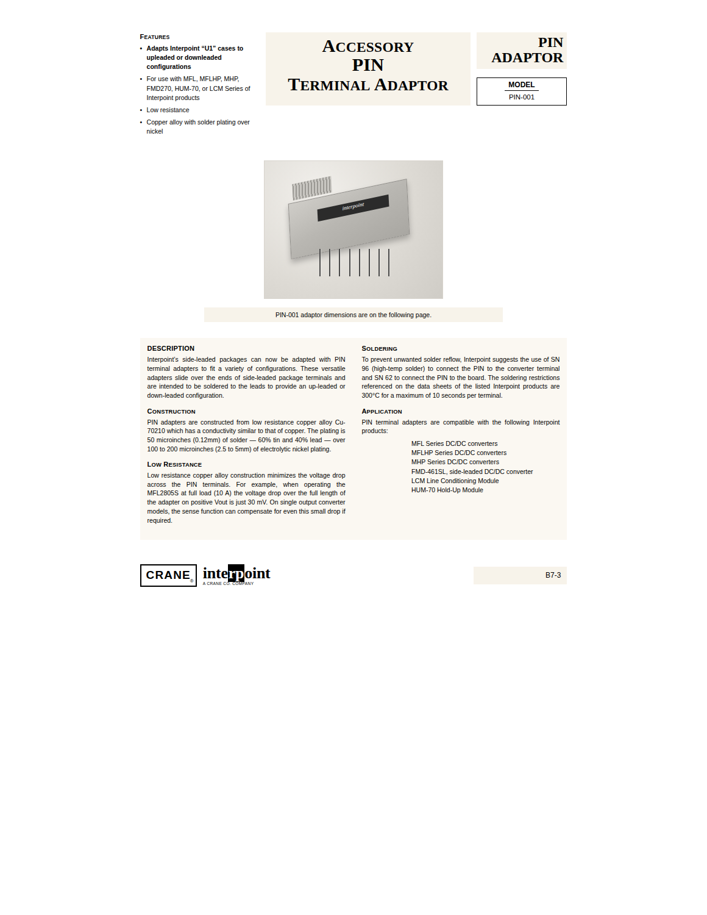FEATURES
Adapts Interpoint “U1” cases to upleaded or downleaded configurations
For use with MFL, MFLHP, MHP, FMD270, HUM-70, or LCM Series of Interpoint products
Low resistance
Copper alloy with solder plating over nickel
ACCESSORY
PIN
TERMINAL ADAPTOR
PIN
ADAPTOR
MODEL
PIN-001
PIN-001 adaptor dimensions are on the following page.
DESCRIPTION
Interpoint’s side-leaded packages can now be adapted with PIN terminal adapters to fit a variety of configurations. These versatile adapters slide over the ends of side-leaded package terminals and are intended to be soldered to the leads to provide an up-leaded or down-leaded configuration.
CONSTRUCTION
PIN adapters are constructed from low resistance copper alloy Cu-70210 which has a conductivity similar to that of copper. The plating is 50 microinches (0.12mm) of solder — 60% tin and 40% lead — over 100 to 200 microinches (2.5 to 5mm) of electrolytic nickel plating.
LOW RESISTANCE
Low resistance copper alloy construction minimizes the voltage drop across the PIN terminals. For example, when operating the MFL2805S at full load (10 A) the voltage drop over the full length of the adapter on positive Vout is just 30 mV. On single output converter models, the sense function can compensate for even this small drop if required.
SOLDERING
To prevent unwanted solder reflow, Interpoint suggests the use of SN 96 (high-temp solder) to connect the PIN to the converter terminal and SN 62 to connect the PIN to the board. The soldering restrictions referenced on the data sheets of the listed Interpoint products are 300°C for a maximum of 10 seconds per terminal.
APPLICATION
PIN terminal adapters are compatible with the following Interpoint products:
MFL Series DC/DC converters
MFLHP Series DC/DC converters
MHP Series DC/DC converters
FMD-461SL, side-leaded DC/DC converter
LCM Line Conditioning Module
HUM-70 Hold-Up Module
CRANE®
interpoint
A CRANE CO. COMPANY
B7-3